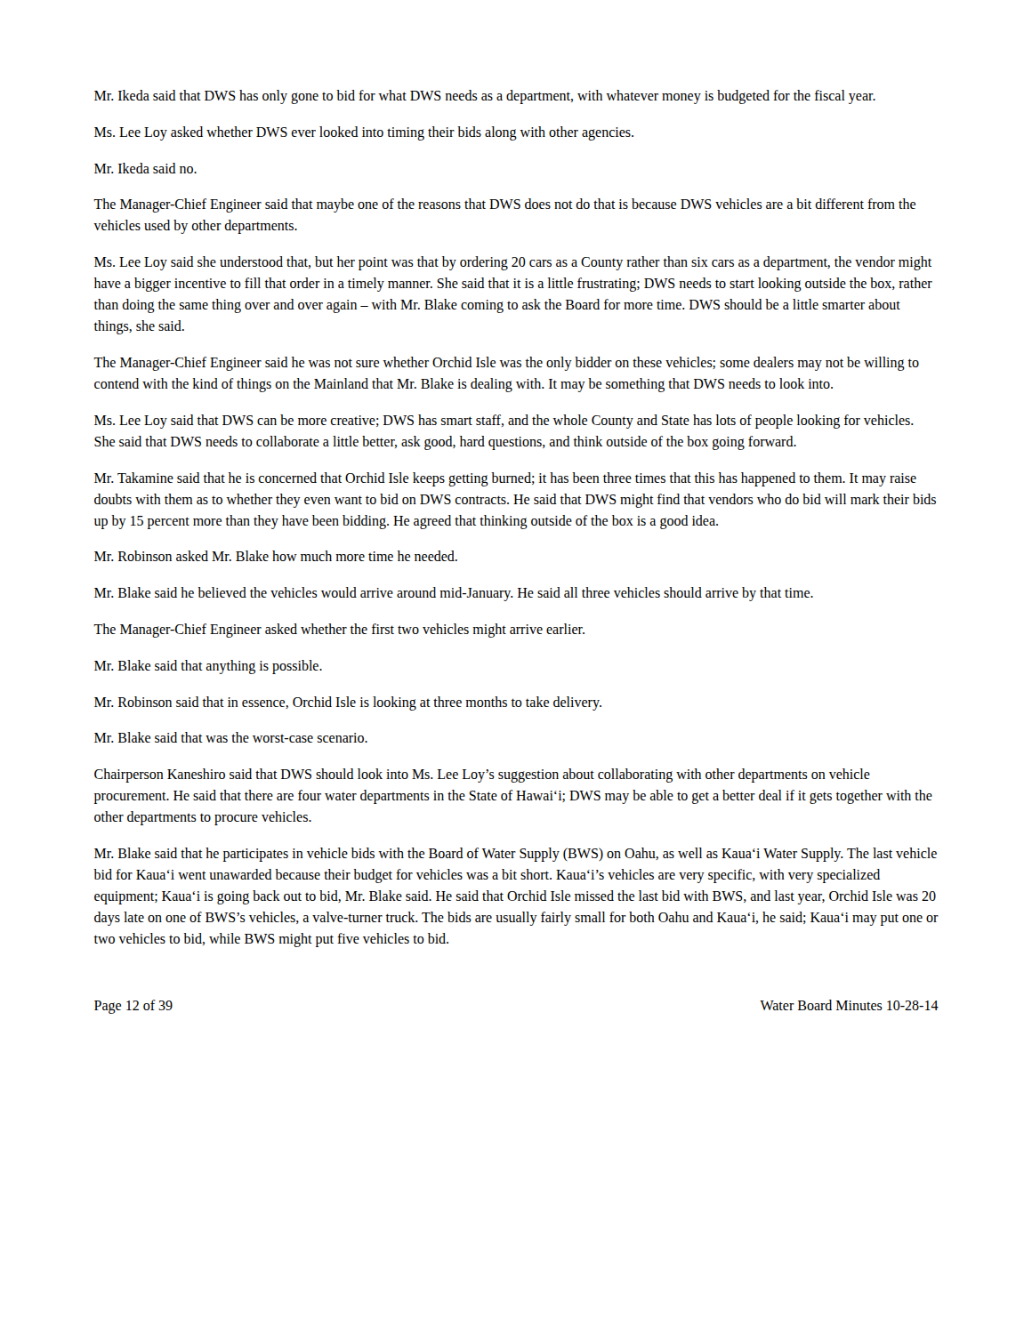Mr. Ikeda said that DWS has only gone to bid for what DWS needs as a department, with whatever money is budgeted for the fiscal year.
Ms. Lee Loy asked whether DWS ever looked into timing their bids along with other agencies.
Mr. Ikeda said no.
The Manager-Chief Engineer said that maybe one of the reasons that DWS does not do that is because DWS vehicles are a bit different from the vehicles used by other departments.
Ms. Lee Loy said she understood that, but her point was that by ordering 20 cars as a County rather than six cars as a department, the vendor might have a bigger incentive to fill that order in a timely manner. She said that it is a little frustrating; DWS needs to start looking outside the box, rather than doing the same thing over and over again – with Mr. Blake coming to ask the Board for more time. DWS should be a little smarter about things, she said.
The Manager-Chief Engineer said he was not sure whether Orchid Isle was the only bidder on these vehicles; some dealers may not be willing to contend with the kind of things on the Mainland that Mr. Blake is dealing with. It may be something that DWS needs to look into.
Ms. Lee Loy said that DWS can be more creative; DWS has smart staff, and the whole County and State has lots of people looking for vehicles. She said that DWS needs to collaborate a little better, ask good, hard questions, and think outside of the box going forward.
Mr. Takamine said that he is concerned that Orchid Isle keeps getting burned; it has been three times that this has happened to them. It may raise doubts with them as to whether they even want to bid on DWS contracts. He said that DWS might find that vendors who do bid will mark their bids up by 15 percent more than they have been bidding. He agreed that thinking outside of the box is a good idea.
Mr. Robinson asked Mr. Blake how much more time he needed.
Mr. Blake said he believed the vehicles would arrive around mid-January. He said all three vehicles should arrive by that time.
The Manager-Chief Engineer asked whether the first two vehicles might arrive earlier.
Mr. Blake said that anything is possible.
Mr. Robinson said that in essence, Orchid Isle is looking at three months to take delivery.
Mr. Blake said that was the worst-case scenario.
Chairperson Kaneshiro said that DWS should look into Ms. Lee Loy’s suggestion about collaborating with other departments on vehicle procurement. He said that there are four water departments in the State of Hawai‘i; DWS may be able to get a better deal if it gets together with the other departments to procure vehicles.
Mr. Blake said that he participates in vehicle bids with the Board of Water Supply (BWS) on Oahu, as well as Kaua‘i Water Supply. The last vehicle bid for Kaua‘i went unawarded because their budget for vehicles was a bit short. Kaua‘i’s vehicles are very specific, with very specialized equipment; Kaua‘i is going back out to bid, Mr. Blake said. He said that Orchid Isle missed the last bid with BWS, and last year, Orchid Isle was 20 days late on one of BWS’s vehicles, a valve-turner truck. The bids are usually fairly small for both Oahu and Kaua‘i, he said; Kaua‘i may put one or two vehicles to bid, while BWS might put five vehicles to bid.
Page 12 of 39 Water Board Minutes 10-28-14